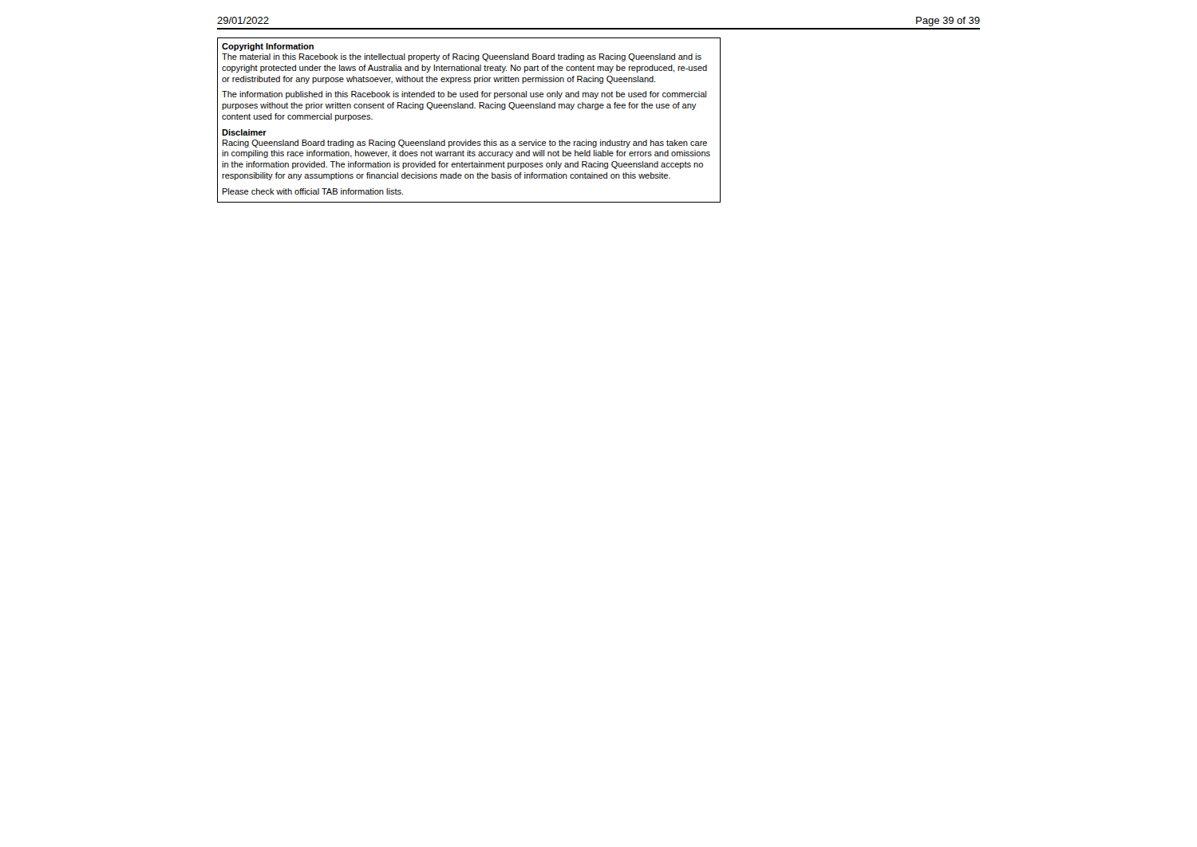29/01/2022
Page 39 of 39
Copyright Information
The material in this Racebook is the intellectual property of Racing Queensland Board trading as Racing Queensland and is copyright protected under the laws of Australia and by International treaty. No part of the content may be reproduced, re-used or redistributed for any purpose whatsoever, without the express prior written permission of Racing Queensland.
The information published in this Racebook is intended to be used for personal use only and may not be used for commercial purposes without the prior written consent of Racing Queensland. Racing Queensland may charge a fee for the use of any content used for commercial purposes.
Disclaimer
Racing Queensland Board trading as Racing Queensland provides this as a service to the racing industry and has taken care in compiling this race information, however, it does not warrant its accuracy and will not be held liable for errors and omissions in the information provided. The information is provided for entertainment purposes only and Racing Queensland accepts no responsibility for any assumptions or financial decisions made on the basis of information contained on this website.
Please check with official TAB information lists.